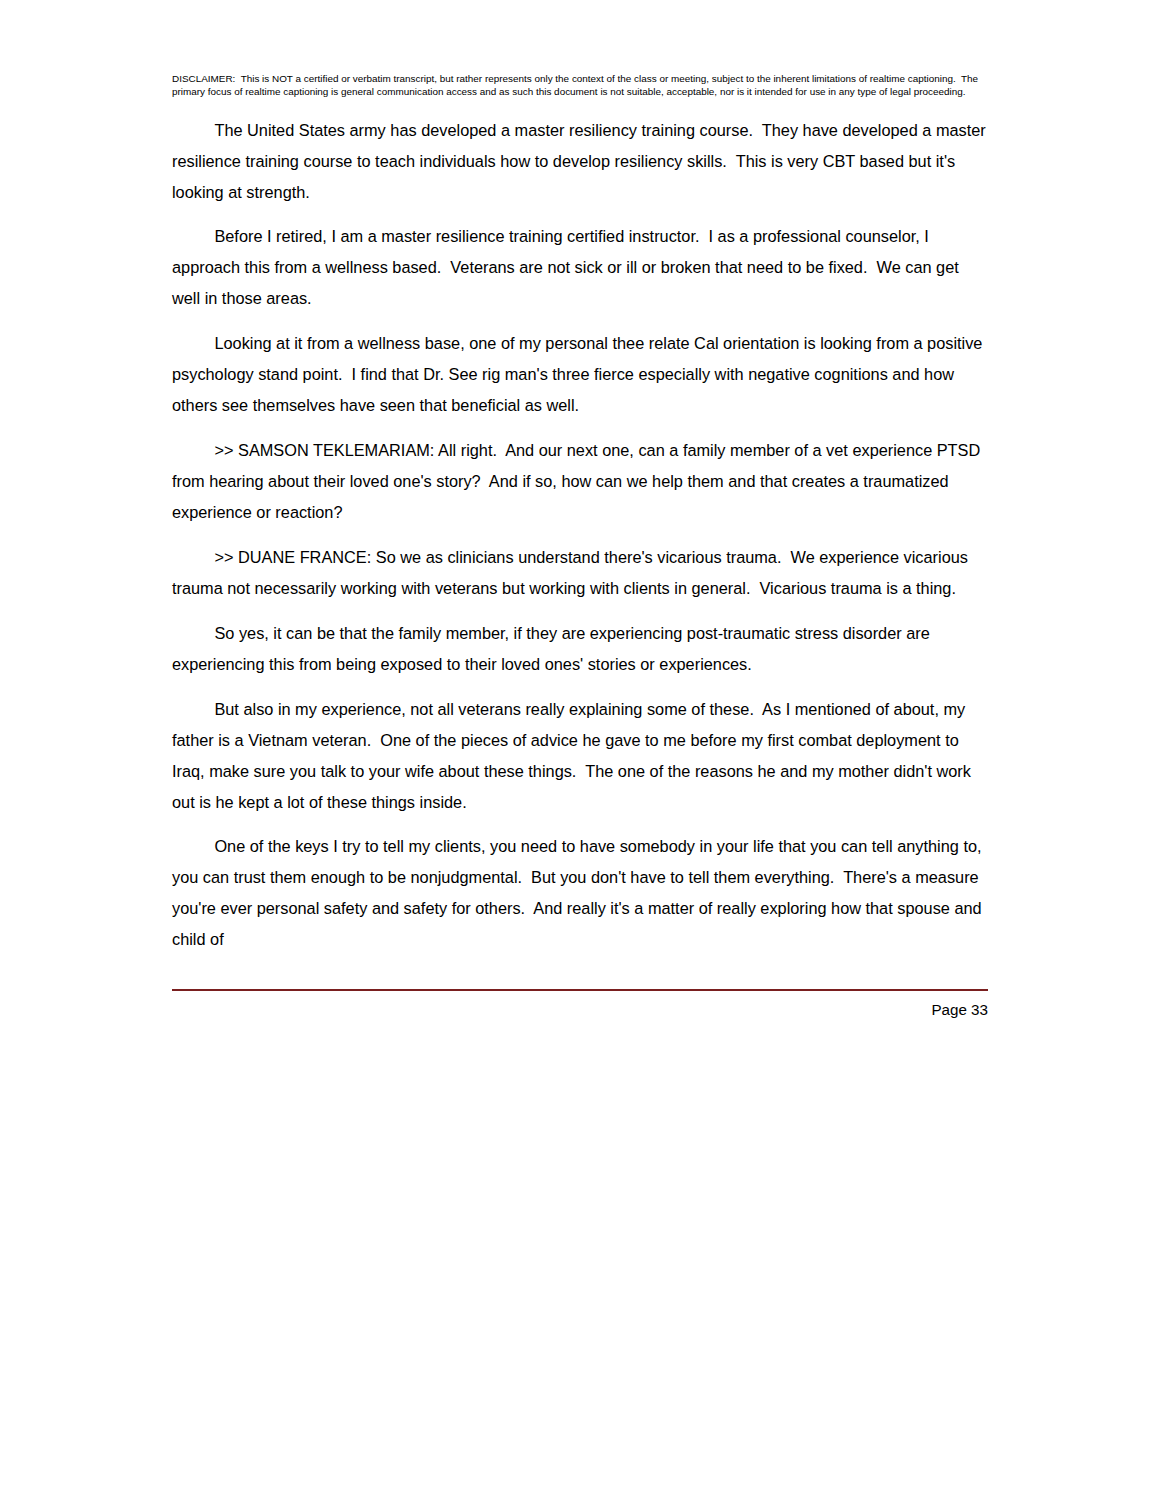DISCLAIMER: This is NOT a certified or verbatim transcript, but rather represents only the context of the class or meeting, subject to the inherent limitations of realtime captioning. The primary focus of realtime captioning is general communication access and as such this document is not suitable, acceptable, nor is it intended for use in any type of legal proceeding.
The United States army has developed a master resiliency training course. They have developed a master resilience training course to teach individuals how to develop resiliency skills. This is very CBT based but it's looking at strength.
Before I retired, I am a master resilience training certified instructor. I as a professional counselor, I approach this from a wellness based. Veterans are not sick or ill or broken that need to be fixed. We can get well in those areas.
Looking at it from a wellness base, one of my personal thee relate Cal orientation is looking from a positive psychology stand point. I find that Dr. See rig man's three fierce especially with negative cognitions and how others see themselves have seen that beneficial as well.
>> SAMSON TEKLEMARIAM: All right. And our next one, can a family member of a vet experience PTSD from hearing about their loved one's story? And if so, how can we help them and that creates a traumatized experience or reaction?
>> DUANE FRANCE: So we as clinicians understand there's vicarious trauma. We experience vicarious trauma not necessarily working with veterans but working with clients in general. Vicarious trauma is a thing.
So yes, it can be that the family member, if they are experiencing post-traumatic stress disorder are experiencing this from being exposed to their loved ones' stories or experiences.
But also in my experience, not all veterans really explaining some of these. As I mentioned of about, my father is a Vietnam veteran. One of the pieces of advice he gave to me before my first combat deployment to Iraq, make sure you talk to your wife about these things. The one of the reasons he and my mother didn't work out is he kept a lot of these things inside.
One of the keys I try to tell my clients, you need to have somebody in your life that you can tell anything to, you can trust them enough to be nonjudgmental. But you don't have to tell them everything. There's a measure you're ever personal safety and safety for others. And really it's a matter of really exploring how that spouse and child of
Page 33